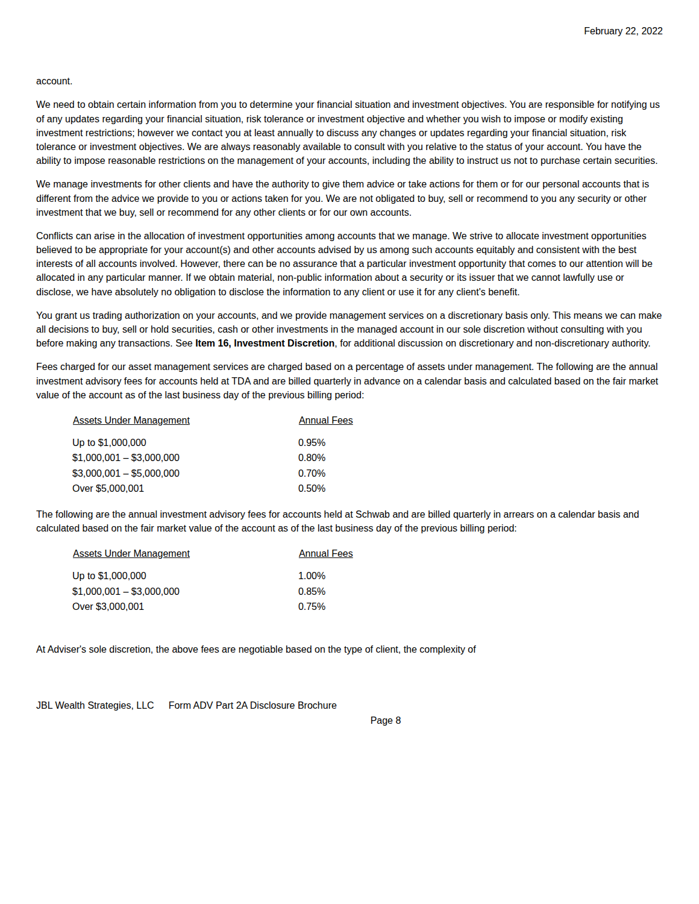February 22, 2022
account.
We need to obtain certain information from you to determine your financial situation and investment objectives. You are responsible for notifying us of any updates regarding your financial situation, risk tolerance or investment objective and whether you wish to impose or modify existing investment restrictions; however we contact you at least annually to discuss any changes or updates regarding your financial situation, risk tolerance or investment objectives. We are always reasonably available to consult with you relative to the status of your account. You have the ability to impose reasonable restrictions on the management of your accounts, including the ability to instruct us not to purchase certain securities.
We manage investments for other clients and have the authority to give them advice or take actions for them or for our personal accounts that is different from the advice we provide to you or actions taken for you. We are not obligated to buy, sell or recommend to you any security or other investment that we buy, sell or recommend for any other clients or for our own accounts.
Conflicts can arise in the allocation of investment opportunities among accounts that we manage. We strive to allocate investment opportunities believed to be appropriate for your account(s) and other accounts advised by us among such accounts equitably and consistent with the best interests of all accounts involved. However, there can be no assurance that a particular investment opportunity that comes to our attention will be allocated in any particular manner. If we obtain material, non-public information about a security or its issuer that we cannot lawfully use or disclose, we have absolutely no obligation to disclose the information to any client or use it for any client's benefit.
You grant us trading authorization on your accounts, and we provide management services on a discretionary basis only. This means we can make all decisions to buy, sell or hold securities, cash or other investments in the managed account in our sole discretion without consulting with you before making any transactions. See Item 16, Investment Discretion, for additional discussion on discretionary and non-discretionary authority.
Fees charged for our asset management services are charged based on a percentage of assets under management. The following are the annual investment advisory fees for accounts held at TDA and are billed quarterly in advance on a calendar basis and calculated based on the fair market value of the account as of the last business day of the previous billing period:
| Assets Under Management | Annual Fees |
| --- | --- |
| Up to $1,000,000 | 0.95% |
| $1,000,001 – $3,000,000 | 0.80% |
| $3,000,001 – $5,000,000 | 0.70% |
| Over $5,000,001 | 0.50% |
The following are the annual investment advisory fees for accounts held at Schwab and are billed quarterly in arrears on a calendar basis and calculated based on the fair market value of the account as of the last business day of the previous billing period:
| Assets Under Management | Annual Fees |
| --- | --- |
| Up to $1,000,000 | 1.00% |
| $1,000,001 – $3,000,000 | 0.85% |
| Over $3,000,001 | 0.75% |
At Adviser's sole discretion, the above fees are negotiable based on the type of client, the complexity of
JBL Wealth Strategies, LLC Form ADV Part 2A Disclosure Brochure
Page 8